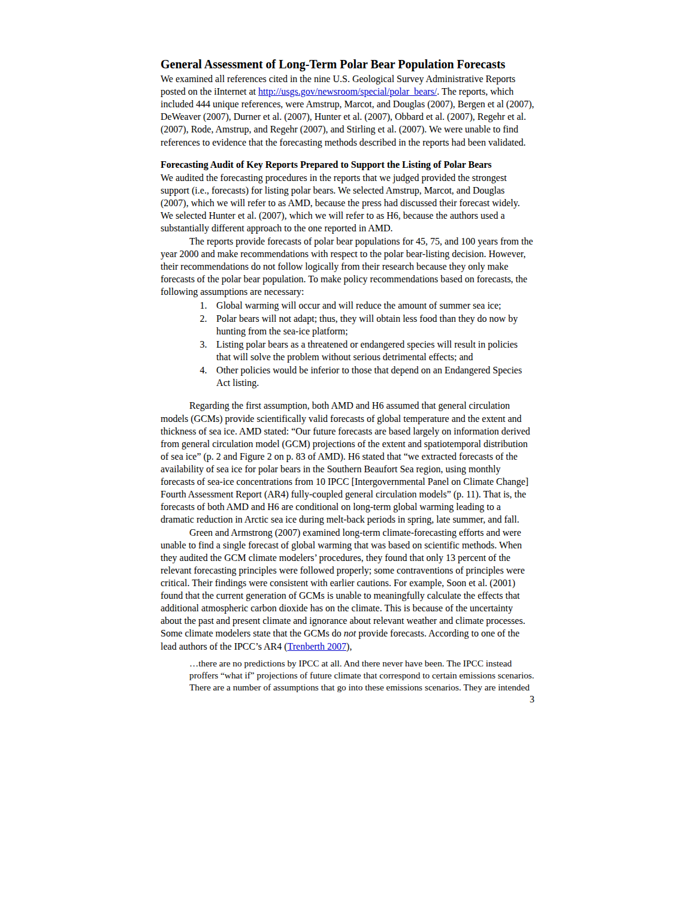General Assessment of Long-Term Polar Bear Population Forecasts
We examined all references cited in the nine U.S. Geological Survey Administrative Reports posted on the iInternet at http://usgs.gov/newsroom/special/polar_bears/. The reports, which included 444 unique references, were Amstrup, Marcot, and Douglas (2007), Bergen et al (2007), DeWeaver (2007), Durner et al. (2007), Hunter et al. (2007), Obbard et al. (2007), Regehr et al. (2007), Rode, Amstrup, and Regehr (2007), and Stirling et al. (2007). We were unable to find references to evidence that the forecasting methods described in the reports had been validated.
Forecasting Audit of Key Reports Prepared to Support the Listing of Polar Bears
We audited the forecasting procedures in the reports that we judged provided the strongest support (i.e., forecasts) for listing polar bears. We selected Amstrup, Marcot, and Douglas (2007), which we will refer to as AMD, because the press had discussed their forecast widely. We selected Hunter et al. (2007), which we will refer to as H6, because the authors used a substantially different approach to the one reported in AMD.
The reports provide forecasts of polar bear populations for 45, 75, and 100 years from the year 2000 and make recommendations with respect to the polar bear-listing decision. However, their recommendations do not follow logically from their research because they only make forecasts of the polar bear population. To make policy recommendations based on forecasts, the following assumptions are necessary:
Global warming will occur and will reduce the amount of summer sea ice;
Polar bears will not adapt; thus, they will obtain less food than they do now by hunting from the sea-ice platform;
Listing polar bears as a threatened or endangered species will result in policies that will solve the problem without serious detrimental effects; and
Other policies would be inferior to those that depend on an Endangered Species Act listing.
Regarding the first assumption, both AMD and H6 assumed that general circulation models (GCMs) provide scientifically valid forecasts of global temperature and the extent and thickness of sea ice. AMD stated: “Our future forecasts are based largely on information derived from general circulation model (GCM) projections of the extent and spatiotemporal distribution of sea ice” (p. 2 and Figure 2 on p. 83 of AMD). H6 stated that “we extracted forecasts of the availability of sea ice for polar bears in the Southern Beaufort Sea region, using monthly forecasts of sea-ice concentrations from 10 IPCC [Intergovernmental Panel on Climate Change] Fourth Assessment Report (AR4) fully-coupled general circulation models” (p. 11). That is, the forecasts of both AMD and H6 are conditional on long-term global warming leading to a dramatic reduction in Arctic sea ice during melt-back periods in spring, late summer, and fall.
Green and Armstrong (2007) examined long-term climate-forecasting efforts and were unable to find a single forecast of global warming that was based on scientific methods. When they audited the GCM climate modelers’ procedures, they found that only 13 percent of the relevant forecasting principles were followed properly; some contraventions of principles were critical. Their findings were consistent with earlier cautions. For example, Soon et al. (2001) found that the current generation of GCMs is unable to meaningfully calculate the effects that additional atmospheric carbon dioxide has on the climate. This is because of the uncertainty about the past and present climate and ignorance about relevant weather and climate processes. Some climate modelers state that the GCMs do not provide forecasts. According to one of the lead authors of the IPCC’s AR4 (Trenberth 2007),
…there are no predictions by IPCC at all. And there never have been. The IPCC instead proffers “what if” projections of future climate that correspond to certain emissions scenarios. There are a number of assumptions that go into these emissions scenarios. They are intended
3